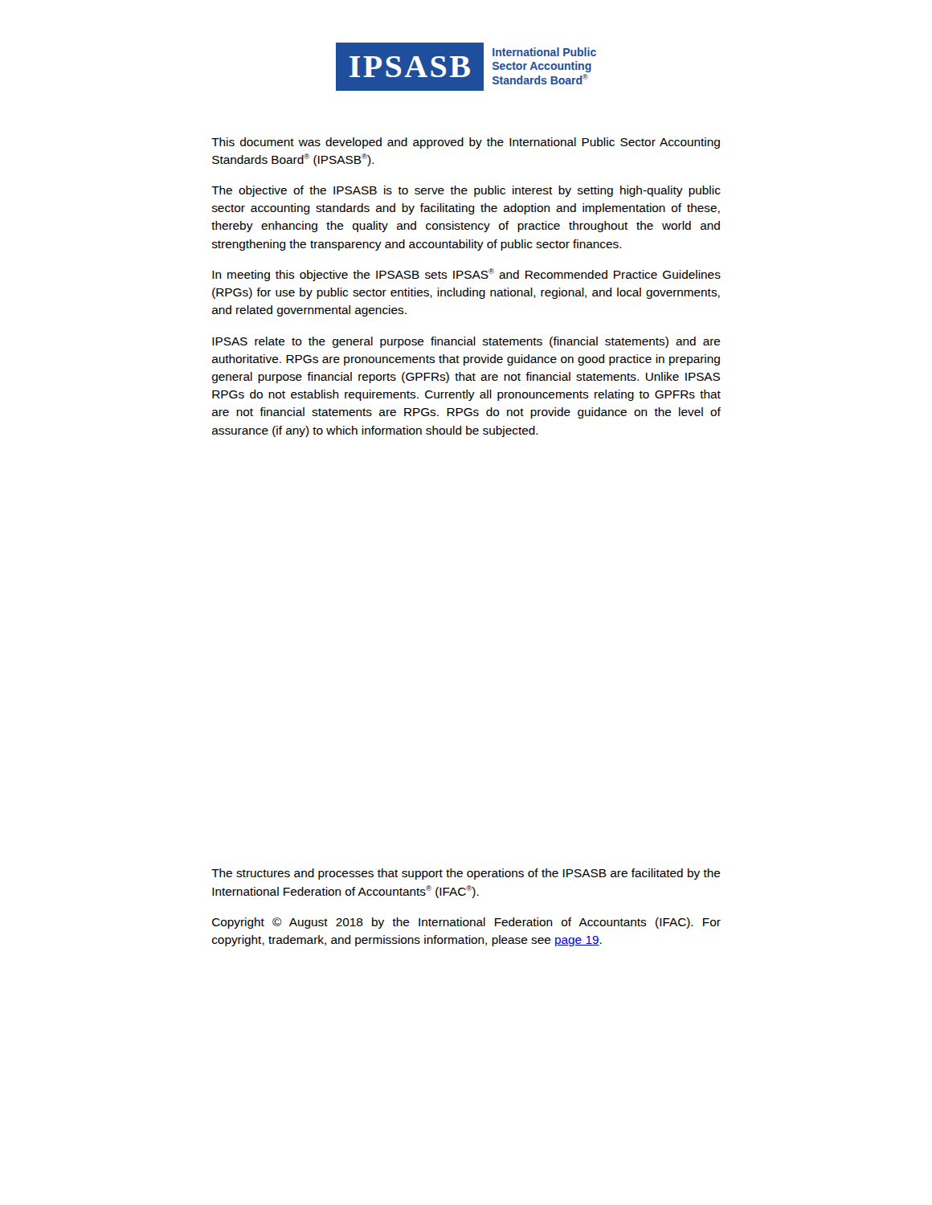IPSASB International Public
Sector Accounting
Standards Board®
This document was developed and approved by the International Public Sector Accounting Standards Board® (IPSASB®).
The objective of the IPSASB is to serve the public interest by setting high-quality public sector accounting standards and by facilitating the adoption and implementation of these, thereby enhancing the quality and consistency of practice throughout the world and strengthening the transparency and accountability of public sector finances.
In meeting this objective the IPSASB sets IPSAS® and Recommended Practice Guidelines (RPGs) for use by public sector entities, including national, regional, and local governments, and related governmental agencies.
IPSAS relate to the general purpose financial statements (financial statements) and are authoritative. RPGs are pronouncements that provide guidance on good practice in preparing general purpose financial reports (GPFRs) that are not financial statements. Unlike IPSAS RPGs do not establish requirements. Currently all pronouncements relating to GPFRs that are not financial statements are RPGs. RPGs do not provide guidance on the level of assurance (if any) to which information should be subjected.
The structures and processes that support the operations of the IPSASB are facilitated by the International Federation of Accountants® (IFAC®).
Copyright © August 2018 by the International Federation of Accountants (IFAC). For copyright, trademark, and permissions information, please see page 19.